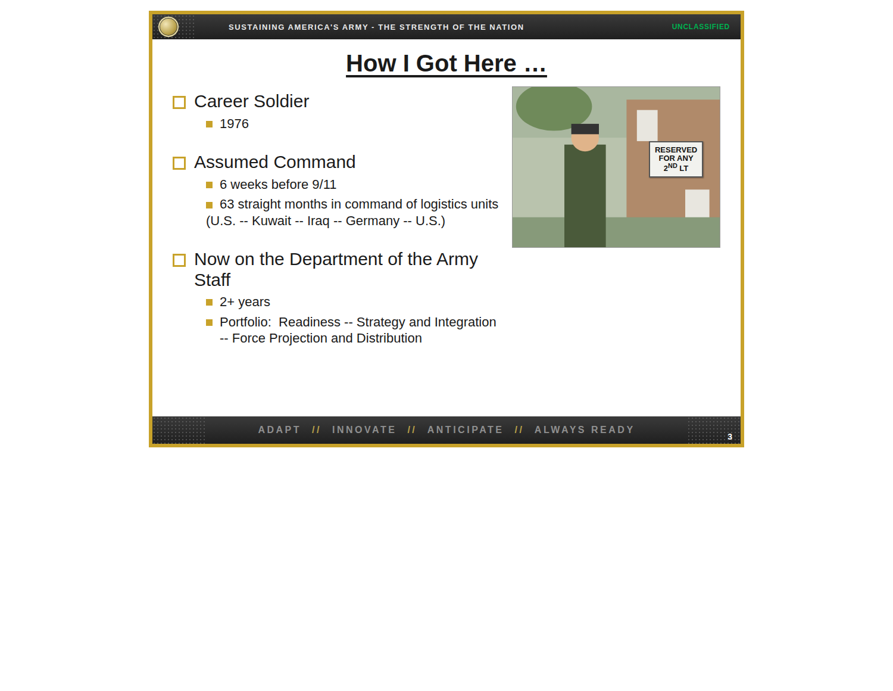SUSTAINING AMERICA'S ARMY - THE STRENGTH OF THE NATION
UNCLASSIFIED
How I Got Here …
Career Soldier
1976
Assumed Command
6 weeks before 9/11
63 straight months in command of logistics units
(U.S. -- Kuwait -- Iraq -- Germany -- U.S.)
Now on the Department of the Army Staff
2+ years
Portfolio: Readiness -- Strategy and Integration -- Force Projection and Distribution
RESERVED
FOR ANY
2ND LT
ADAPT // INNOVATE // ANTICIPATE // ALWAYS READY
3